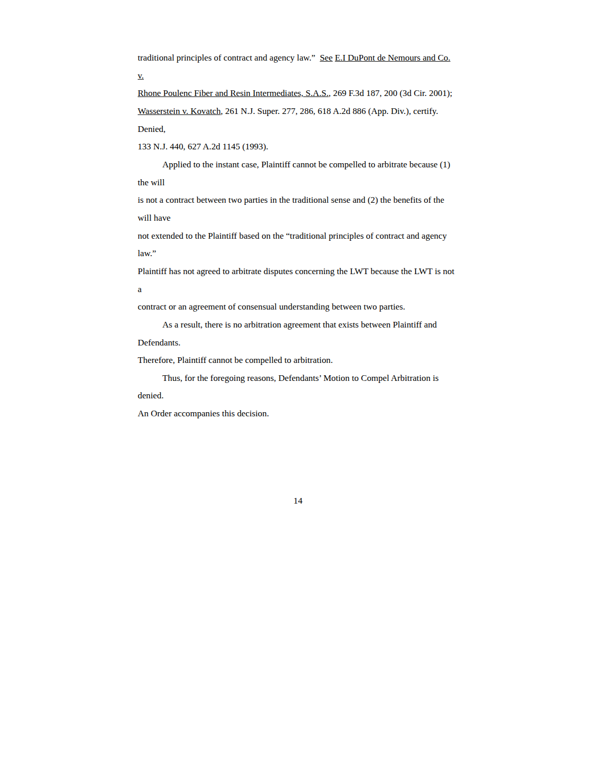traditional principles of contract and agency law.” See E.I DuPont de Nemours and Co. v.
Rhone Poulenc Fiber and Resin Intermediates, S.A.S., 269 F.3d 187, 200 (3d Cir. 2001);
Wasserstein v. Kovatch, 261 N.J. Super. 277, 286, 618 A.2d 886 (App. Div.), certify. Denied,
133 N.J. 440, 627 A.2d 1145 (1993).
Applied to the instant case, Plaintiff cannot be compelled to arbitrate because (1) the will
is not a contract between two parties in the traditional sense and (2) the benefits of the will have
not extended to the Plaintiff based on the “traditional principles of contract and agency law.”
Plaintiff has not agreed to arbitrate disputes concerning the LWT because the LWT is not a
contract or an agreement of consensual understanding between two parties.
As a result, there is no arbitration agreement that exists between Plaintiff and Defendants.
Therefore, Plaintiff cannot be compelled to arbitration.
Thus, for the foregoing reasons, Defendants’ Motion to Compel Arbitration is denied.
An Order accompanies this decision.
14